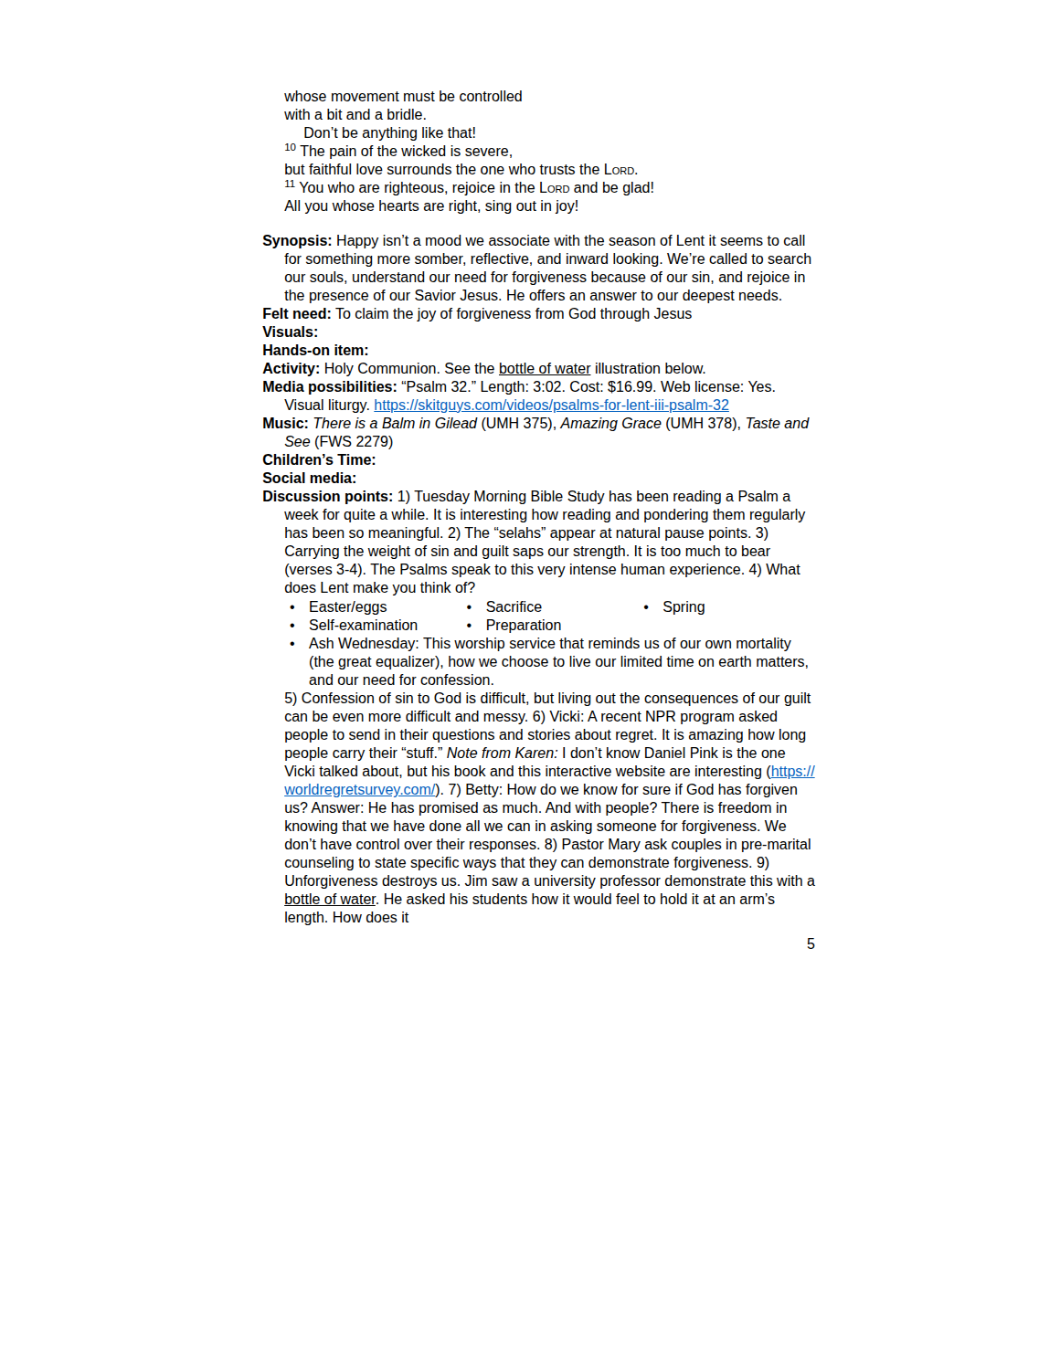whose movement must be controlled
with a bit and a bridle.
Don’t be anything like that!
10 The pain of the wicked is severe,
but faithful love surrounds the one who trusts the Lord.
11 You who are righteous, rejoice in the Lord and be glad!
All you whose hearts are right, sing out in joy!
Synopsis: Happy isn’t a mood we associate with the season of Lent it seems to call for something more somber, reflective, and inward looking. We’re called to search our souls, understand our need for forgiveness because of our sin, and rejoice in the presence of our Savior Jesus. He offers an answer to our deepest needs.
Felt need: To claim the joy of forgiveness from God through Jesus
Visuals:
Hands-on item:
Activity: Holy Communion. See the bottle of water illustration below.
Media possibilities: “Psalm 32.” Length: 3:02. Cost: $16.99. Web license: Yes. Visual liturgy. https://skitguys.com/videos/psalms-for-lent-iii-psalm-32
Music: There is a Balm in Gilead (UMH 375), Amazing Grace (UMH 378), Taste and See (FWS 2279)
Children’s Time:
Social media:
Discussion points: 1) Tuesday Morning Bible Study has been reading a Psalm a week for quite a while. It is interesting how reading and pondering them regularly has been so meaningful. 2) The “selahs” appear at natural pause points. 3) Carrying the weight of sin and guilt saps our strength. It is too much to bear (verses 3-4). The Psalms speak to this very intense human experience. 4) What does Lent make you think of?
Easter/eggs
Self-examination
Sacrifice
Preparation
Spring
Ash Wednesday: This worship service that reminds us of our own mortality (the great equalizer), how we choose to live our limited time on earth matters, and our need for confession.
5) Confession of sin to God is difficult, but living out the consequences of our guilt can be even more difficult and messy. 6) Vicki: A recent NPR program asked people to send in their questions and stories about regret. It is amazing how long people carry their “stuff.” Note from Karen: I don’t know Daniel Pink is the one Vicki talked about, but his book and this interactive website are interesting (https://worldregretsurvey.com/). 7) Betty: How do we know for sure if God has forgiven us? Answer: He has promised as much. And with people? There is freedom in knowing that we have done all we can in asking someone for forgiveness. We don’t have control over their responses. 8) Pastor Mary ask couples in pre-marital counseling to state specific ways that they can demonstrate forgiveness. 9) Unforgiveness destroys us. Jim saw a university professor demonstrate this with a bottle of water. He asked his students how it would feel to hold it at an arm’s length. How does it
5